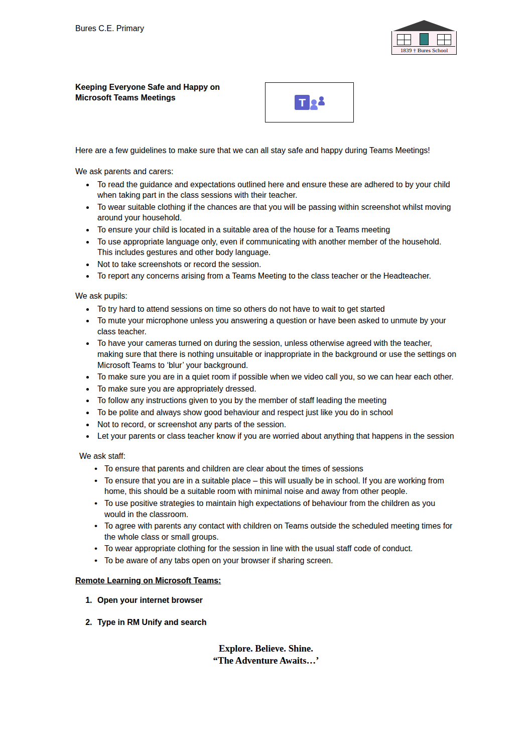Bures C.E. Primary
1839 † Bures School
Keeping Everyone Safe and Happy on
Microsoft Teams Meetings
T
Here are a few guidelines to make sure that we can all stay safe and happy during Teams Meetings!
We ask parents and carers:
To read the guidance and expectations outlined here and ensure these are adhered to by your child when taking part in the class sessions with their teacher.
To wear suitable clothing if the chances are that you will be passing within screenshot whilst moving around your household.
To ensure your child is located in a suitable area of the house for a Teams meeting
To use appropriate language only, even if communicating with another member of the household. This includes gestures and other body language.
Not to take screenshots or record the session.
To report any concerns arising from a Teams Meeting to the class teacher or the Headteacher.
We ask pupils:
To try hard to attend sessions on time so others do not have to wait to get started
To mute your microphone unless you answering a question or have been asked to unmute by your class teacher.
To have your cameras turned on during the session, unless otherwise agreed with the teacher, making sure that there is nothing unsuitable or inappropriate in the background or use the settings on Microsoft Teams to ‘blur’ your background.
To make sure you are in a quiet room if possible when we video call you, so we can hear each other.
To make sure you are appropriately dressed.
To follow any instructions given to you by the member of staff leading the meeting
To be polite and always show good behaviour and respect just like you do in school
Not to record, or screenshot any parts of the session.
Let your parents or class teacher know if you are worried about anything that happens in the session
We ask staff:
To ensure that parents and children are clear about the times of sessions
To ensure that you are in a suitable place – this will usually be in school. If you are working from home, this should be a suitable room with minimal noise and away from other people.
To use positive strategies to maintain high expectations of behaviour from the children as you would in the classroom.
To agree with parents any contact with children on Teams outside the scheduled meeting times for the whole class or small groups.
To wear appropriate clothing for the session in line with the usual staff code of conduct.
To be aware of any tabs open on your browser if sharing screen.
Remote Learning on Microsoft Teams:
Open your internet browser
Type in RM Unify and search
Explore. Believe. Shine.
“The Adventure Awaits…’